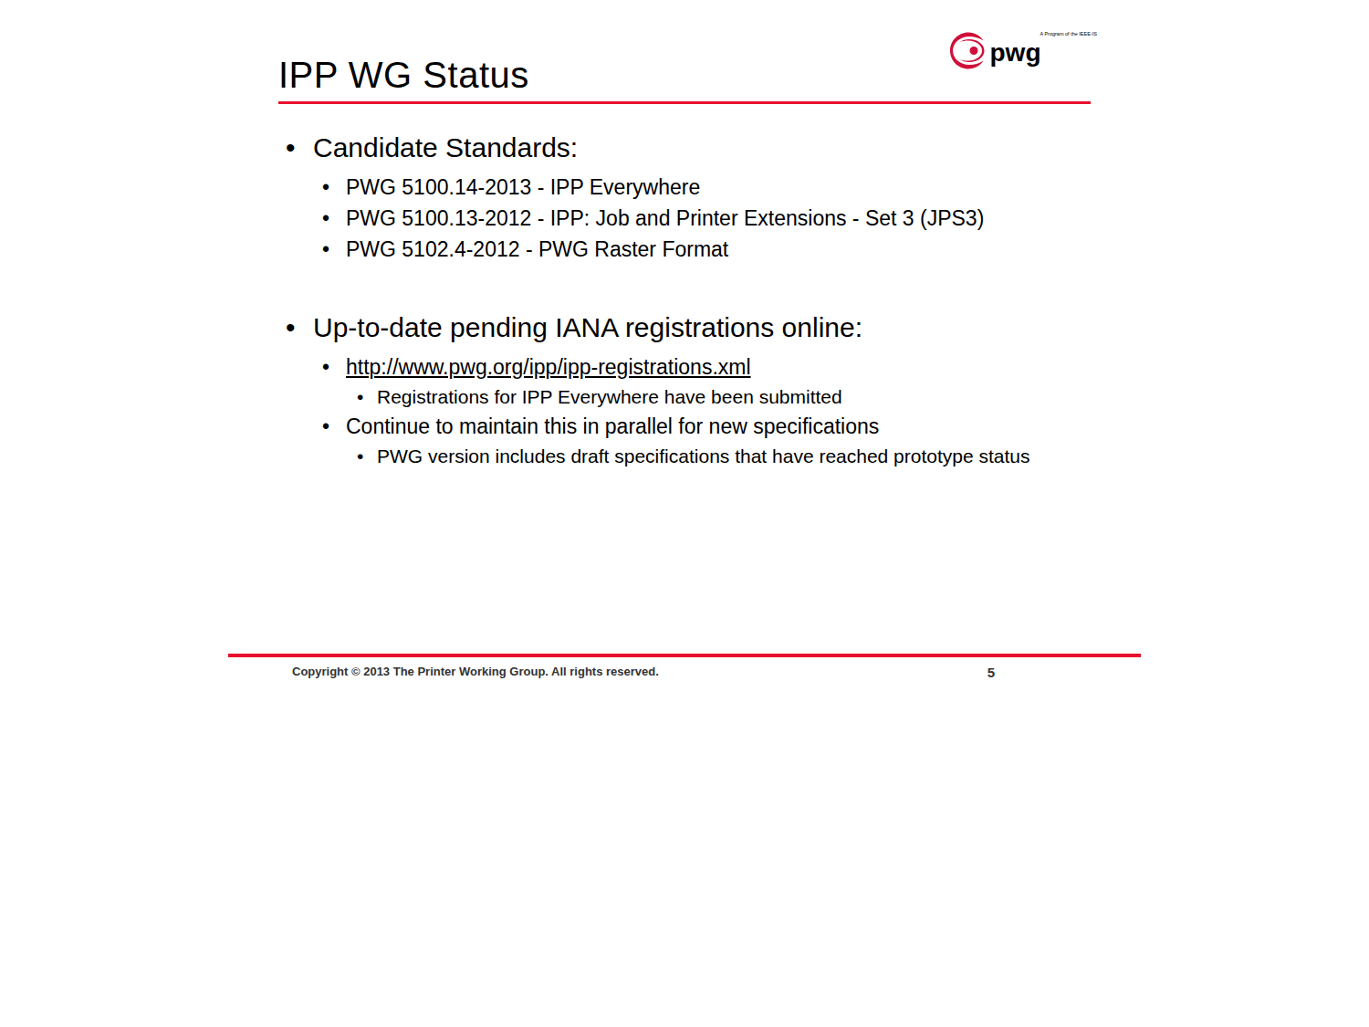pwg A Program of the IEEE-ISTO
IPP WG Status
Candidate Standards:
PWG 5100.14-2013 - IPP Everywhere
PWG 5100.13-2012 - IPP: Job and Printer Extensions - Set 3 (JPS3)
PWG 5102.4-2012 - PWG Raster Format
Up-to-date pending IANA registrations online:
http://www.pwg.org/ipp/ipp-registrations.xml
Registrations for IPP Everywhere have been submitted
Continue to maintain this in parallel for new specifications
PWG version includes draft specifications that have reached prototype status
Copyright © 2013 The Printer Working Group. All rights reserved. 5